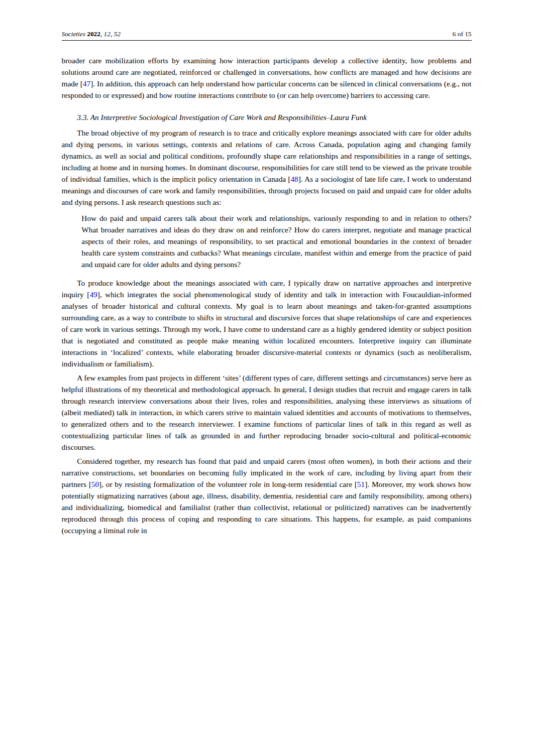Societies 2022, 12, 52
6 of 15
broader care mobilization efforts by examining how interaction participants develop a collective identity, how problems and solutions around care are negotiated, reinforced or challenged in conversations, how conflicts are managed and how decisions are made [47]. In addition, this approach can help understand how particular concerns can be silenced in clinical conversations (e.g., not responded to or expressed) and how routine interactions contribute to (or can help overcome) barriers to accessing care.
3.3. An Interpretive Sociological Investigation of Care Work and Responsibilities–Laura Funk
The broad objective of my program of research is to trace and critically explore meanings associated with care for older adults and dying persons, in various settings, contexts and relations of care. Across Canada, population aging and changing family dynamics, as well as social and political conditions, profoundly shape care relationships and responsibilities in a range of settings, including at home and in nursing homes. In dominant discourse, responsibilities for care still tend to be viewed as the private trouble of individual families, which is the implicit policy orientation in Canada [48]. As a sociologist of late life care, I work to understand meanings and discourses of care work and family responsibilities, through projects focused on paid and unpaid care for older adults and dying persons. I ask research questions such as:
How do paid and unpaid carers talk about their work and relationships, variously responding to and in relation to others? What broader narratives and ideas do they draw on and reinforce? How do carers interpret, negotiate and manage practical aspects of their roles, and meanings of responsibility, to set practical and emotional boundaries in the context of broader health care system constraints and cutbacks? What meanings circulate, manifest within and emerge from the practice of paid and unpaid care for older adults and dying persons?
To produce knowledge about the meanings associated with care, I typically draw on narrative approaches and interpretive inquiry [49], which integrates the social phenomenological study of identity and talk in interaction with Foucauldian-informed analyses of broader historical and cultural contexts. My goal is to learn about meanings and taken-for-granted assumptions surrounding care, as a way to contribute to shifts in structural and discursive forces that shape relationships of care and experiences of care work in various settings. Through my work, I have come to understand care as a highly gendered identity or subject position that is negotiated and constituted as people make meaning within localized encounters. Interpretive inquiry can illuminate interactions in ‘localized’ contexts, while elaborating broader discursive-material contexts or dynamics (such as neoliberalism, individualism or familialism).
A few examples from past projects in different ‘sites’ (different types of care, different settings and circumstances) serve here as helpful illustrations of my theoretical and methodological approach. In general, I design studies that recruit and engage carers in talk through research interview conversations about their lives, roles and responsibilities, analysing these interviews as situations of (albeit mediated) talk in interaction, in which carers strive to maintain valued identities and accounts of motivations to themselves, to generalized others and to the research interviewer. I examine functions of particular lines of talk in this regard as well as contextualizing particular lines of talk as grounded in and further reproducing broader socio-cultural and political-economic discourses.
Considered together, my research has found that paid and unpaid carers (most often women), in both their actions and their narrative constructions, set boundaries on becoming fully implicated in the work of care, including by living apart from their partners [50], or by resisting formalization of the volunteer role in long-term residential care [51]. Moreover, my work shows how potentially stigmatizing narratives (about age, illness, disability, dementia, residential care and family responsibility, among others) and individualizing, biomedical and familialist (rather than collectivist, relational or politicized) narratives can be inadvertently reproduced through this process of coping and responding to care situations. This happens, for example, as paid companions (occupying a liminal role in